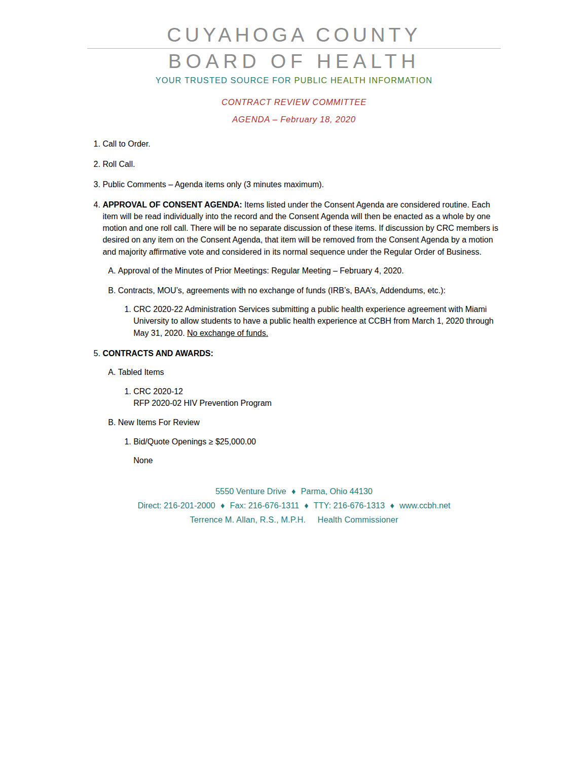CUYAHOGA COUNTY
BOARD OF HEALTH
YOUR TRUSTED SOURCE FOR PUBLIC HEALTH INFORMATION
CONTRACT REVIEW COMMITTEE
AGENDA – February 18, 2020
Call to Order.
Roll Call.
Public Comments – Agenda items only (3 minutes maximum).
APPROVAL OF CONSENT AGENDA: Items listed under the Consent Agenda are considered routine. Each item will be read individually into the record and the Consent Agenda will then be enacted as a whole by one motion and one roll call. There will be no separate discussion of these items. If discussion by CRC members is desired on any item on the Consent Agenda, that item will be removed from the Consent Agenda by a motion and majority affirmative vote and considered in its normal sequence under the Regular Order of Business.
Approval of the Minutes of Prior Meetings: Regular Meeting – February 4, 2020.
Contracts, MOU’s, agreements with no exchange of funds (IRB’s, BAA’s, Addendums, etc.):
CRC 2020-22 Administration Services submitting a public health experience agreement with Miami University to allow students to have a public health experience at CCBH from March 1, 2020 through May 31, 2020. No exchange of funds.
CONTRACTS AND AWARDS:
Tabled Items
CRC 2020-12
RFP 2020-02 HIV Prevention Program
New Items For Review
Bid/Quote Openings ≥ $25,000.00
None
5550 Venture Drive ♦ Parma, Ohio 44130
Direct: 216-201-2000 ♦ Fax: 216-676-1311 ♦ TTY: 216-676-1313 ♦ www.ccbh.net
Terrence M. Allan, R.S., M.P.H. Health Commissioner